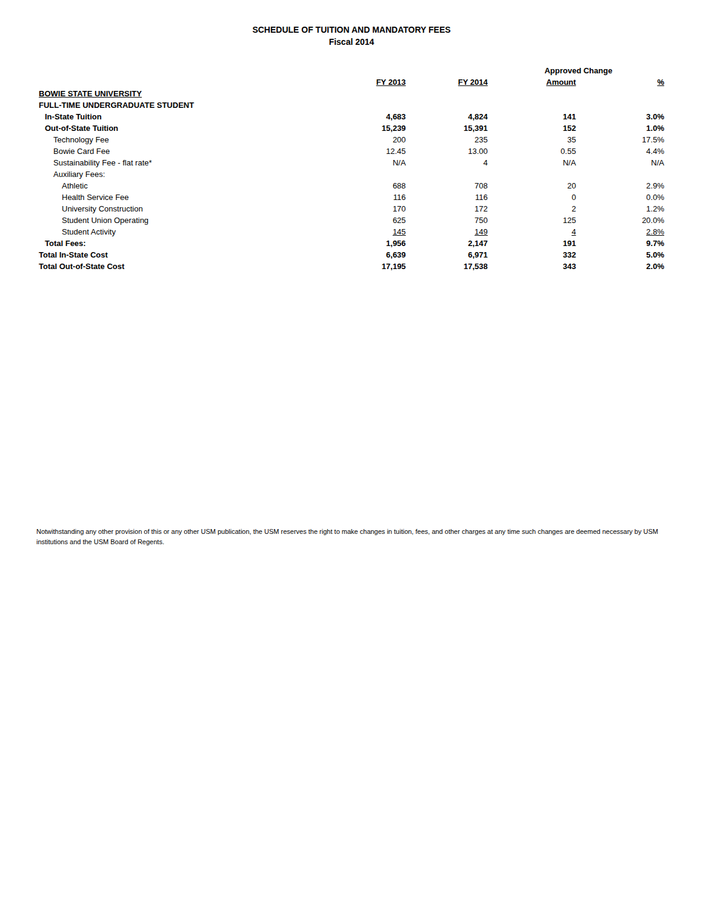SCHEDULE OF TUITION AND MANDATORY FEES
Fiscal 2014
| | | | Approved Change |
| | FY 2013 | FY 2014 | Amount | % |
| BOWIE STATE UNIVERSITY | | | | |
| FULL-TIME UNDERGRADUATE STUDENT | | | | |
| In-State Tuition | 4,683 | 4,824 | 141 | 3.0% |
| Out-of-State Tuition | 15,239 | 15,391 | 152 | 1.0% |
| Technology Fee | 200 | 235 | 35 | 17.5% |
| Bowie Card Fee | 12.45 | 13.00 | 0.55 | 4.4% |
| Sustainability Fee - flat rate* | N/A | 4 | N/A | N/A |
| Auxiliary Fees: | | | | |
| Athletic | 688 | 708 | 20 | 2.9% |
| Health Service Fee | 116 | 116 | 0 | 0.0% |
| University Construction | 170 | 172 | 2 | 1.2% |
| Student Union Operating | 625 | 750 | 125 | 20.0% |
| Student Activity | 145 | 149 | 4 | 2.8% |
| Total Fees: | 1,956 | 2,147 | 191 | 9.7% |
| Total In-State Cost | 6,639 | 6,971 | 332 | 5.0% |
| Total Out-of-State Cost | 17,195 | 17,538 | 343 | 2.0% |
Notwithstanding any other provision of this or any other USM publication, the USM reserves the right to make changes in tuition, fees, and other charges at any time such changes are deemed necessary by USM institutions and the USM Board of Regents.